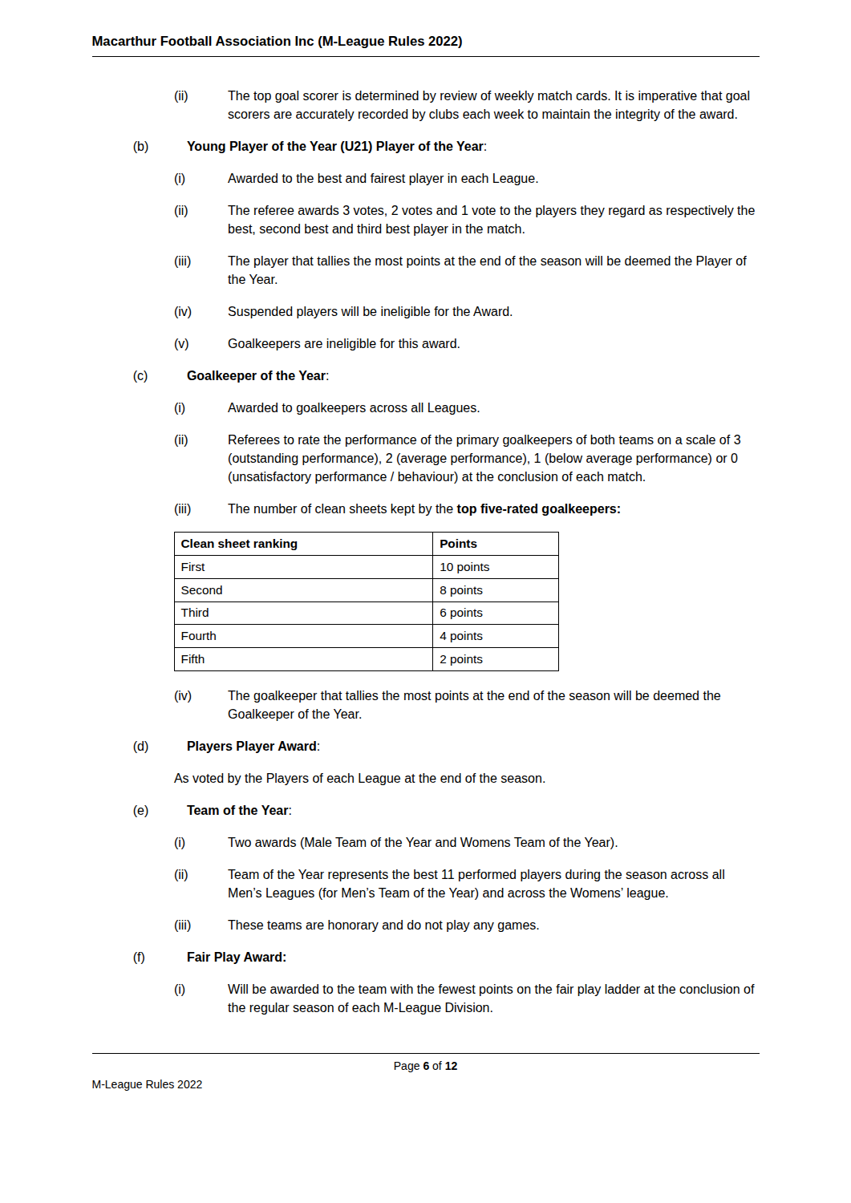Macarthur Football Association Inc (M-League Rules 2022)
(ii)
The top goal scorer is determined by review of weekly match cards. It is imperative that goal scorers are accurately recorded by clubs each week to maintain the integrity of the award.
(b)
Young Player of the Year (U21) Player of the Year:
(i)
Awarded to the best and fairest player in each League.
(ii)
The referee awards 3 votes, 2 votes and 1 vote to the players they regard as respectively the best, second best and third best player in the match.
(iii)
The player that tallies the most points at the end of the season will be deemed the Player of the Year.
(iv)
Suspended players will be ineligible for the Award.
(v)
Goalkeepers are ineligible for this award.
(c)
Goalkeeper of the Year:
(i)
Awarded to goalkeepers across all Leagues.
(ii)
Referees to rate the performance of the primary goalkeepers of both teams on a scale of 3 (outstanding performance), 2 (average performance), 1 (below average performance) or 0 (unsatisfactory performance / behaviour) at the conclusion of each match.
(iii)
The number of clean sheets kept by the top five-rated goalkeepers:
| Clean sheet ranking | Points |
| --- | --- |
| First | 10 points |
| Second | 8 points |
| Third | 6 points |
| Fourth | 4 points |
| Fifth | 2 points |
(iv)
The goalkeeper that tallies the most points at the end of the season will be deemed the Goalkeeper of the Year.
(d)
Players Player Award:
As voted by the Players of each League at the end of the season.
(e)
Team of the Year:
(i)
Two awards (Male Team of the Year and Womens Team of the Year).
(ii)
Team of the Year represents the best 11 performed players during the season across all Men’s Leagues (for Men’s Team of the Year) and across the Womens’ league.
(iii)
These teams are honorary and do not play any games.
(f)
Fair Play Award:
(i)
Will be awarded to the team with the fewest points on the fair play ladder at the conclusion of the regular season of each M-League Division.
Page 6 of 12
M-League Rules 2022